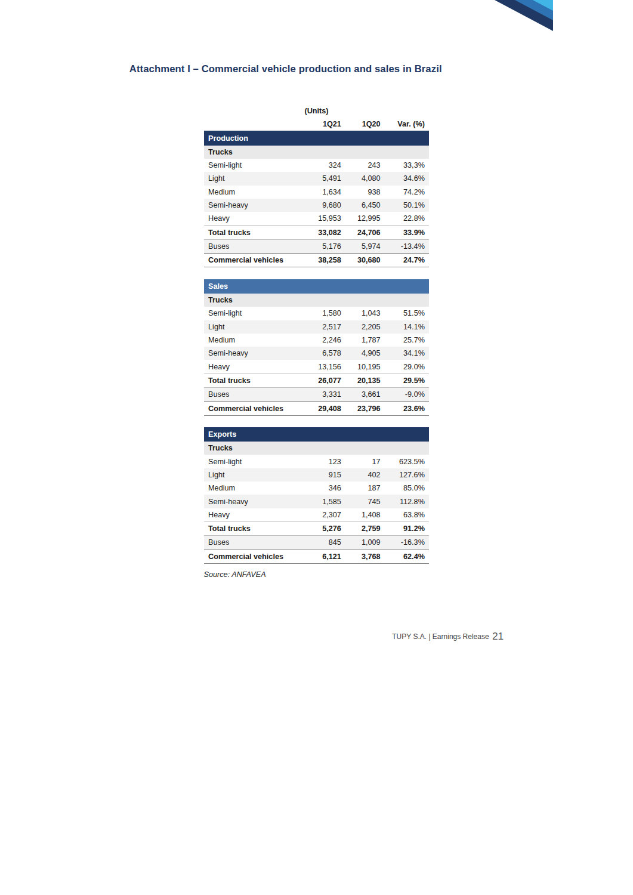Attachment I – Commercial vehicle production and sales in Brazil
(Units)
| | 1Q21 | 1Q20 | Var. (%) |
| --- | --- | --- | --- |
| Production |
| Trucks |
| Semi-light | 324 | 243 | 33,3% |
| Light | 5,491 | 4,080 | 34.6% |
| Medium | 1,634 | 938 | 74.2% |
| Semi-heavy | 9,680 | 6,450 | 50.1% |
| Heavy | 15,953 | 12,995 | 22.8% |
| Total trucks | 33,082 | 24,706 | 33.9% |
| Buses | 5,176 | 5,974 | -13.4% |
| Commercial vehicles | 38,258 | 30,680 | 24.7% |
| Sales |
| Trucks |
| Semi-light | 1,580 | 1,043 | 51.5% |
| Light | 2,517 | 2,205 | 14.1% |
| Medium | 2,246 | 1,787 | 25.7% |
| Semi-heavy | 6,578 | 4,905 | 34.1% |
| Heavy | 13,156 | 10,195 | 29.0% |
| Total trucks | 26,077 | 20,135 | 29.5% |
| Buses | 3,331 | 3,661 | -9.0% |
| Commercial vehicles | 29,408 | 23,796 | 23.6% |
| Exports |
| Trucks |
| Semi-light | 123 | 17 | 623.5% |
| Light | 915 | 402 | 127.6% |
| Medium | 346 | 187 | 85.0% |
| Semi-heavy | 1,585 | 745 | 112.8% |
| Heavy | 2,307 | 1,408 | 63.8% |
| Total trucks | 5,276 | 2,759 | 91.2% |
| Buses | 845 | 1,009 | -16.3% |
| Commercial vehicles | 6,121 | 3,768 | 62.4% |
Source: ANFAVEA
TUPY S.A. | Earnings Release 21